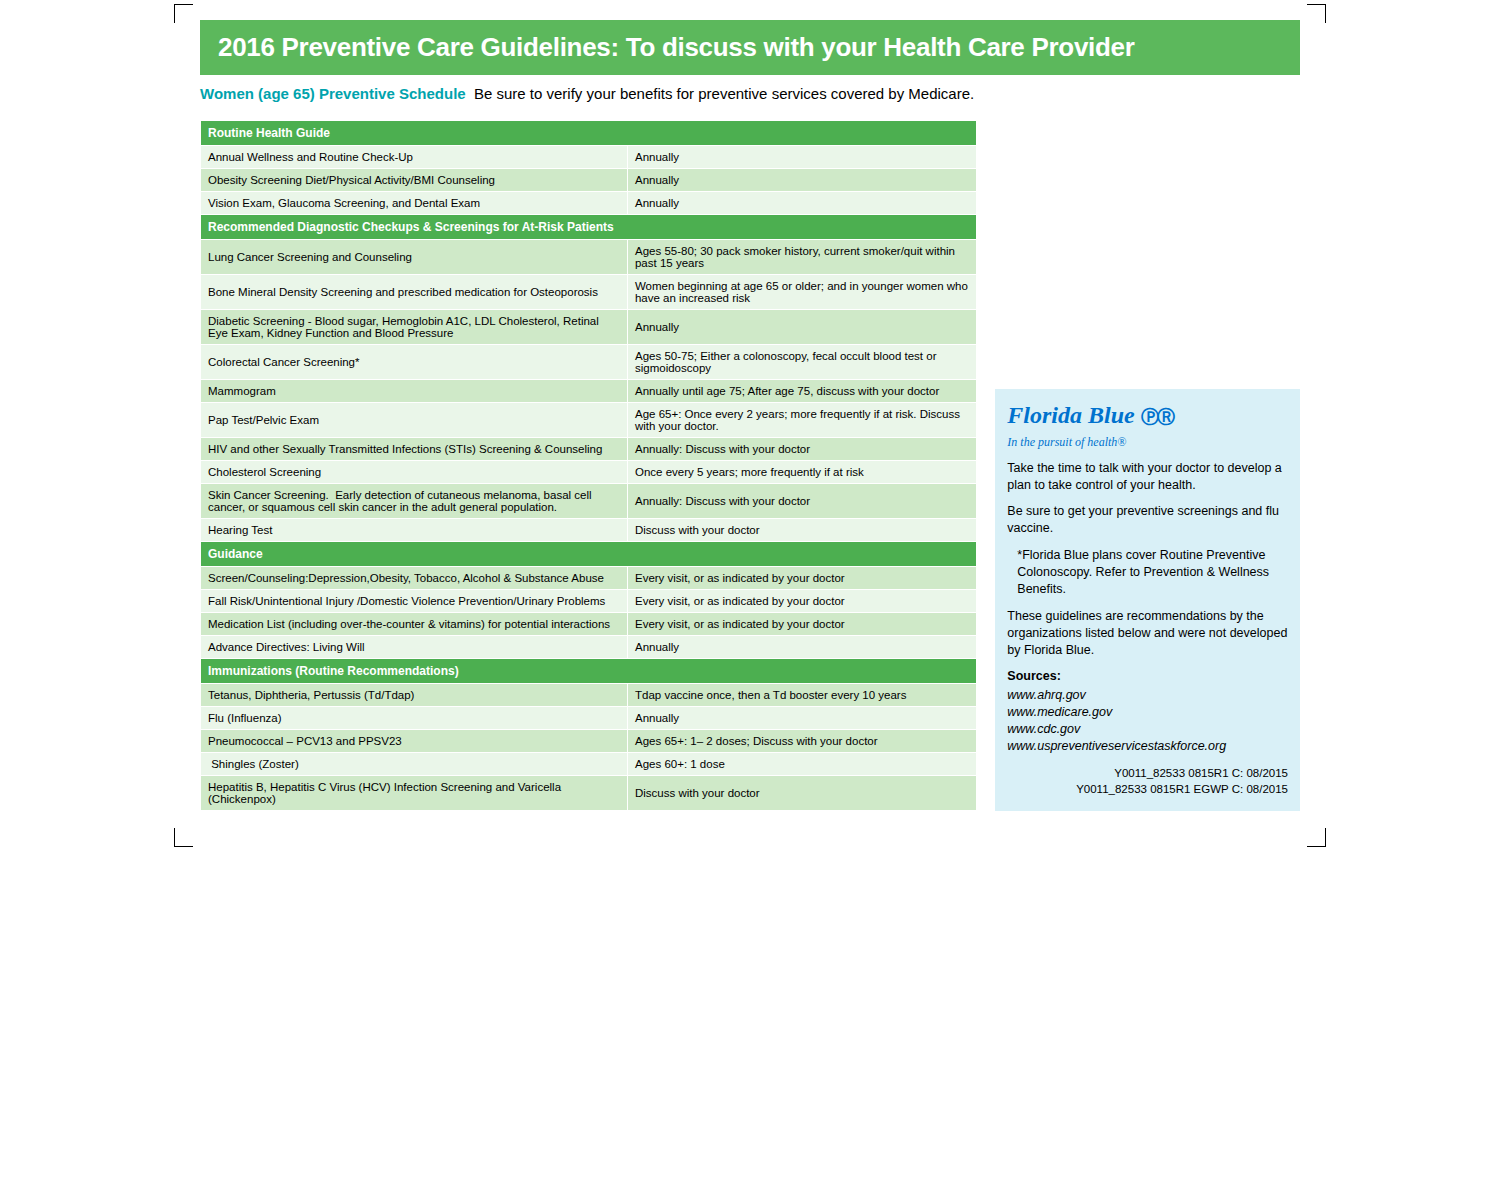2016 Preventive Care Guidelines: To discuss with your Health Care Provider
Women (age 65) Preventive Schedule Be sure to verify your benefits for preventive services covered by Medicare.
| Routine Health Guide |
| Annual Wellness and Routine Check-Up | Annually |
| Obesity Screening Diet/Physical Activity/BMI Counseling | Annually |
| Vision Exam, Glaucoma Screening, and Dental Exam | Annually |
| Recommended Diagnostic Checkups & Screenings for At-Risk Patients |
| Lung Cancer Screening and Counseling | Ages 55-80; 30 pack smoker history, current smoker/quit within past 15 years |
| Bone Mineral Density Screening and prescribed medication for Osteoporosis | Women beginning at age 65 or older; and in younger women who have an increased risk |
| Diabetic Screening - Blood sugar, Hemoglobin A1C, LDL Cholesterol, Retinal Eye Exam, Kidney Function and Blood Pressure | Annually |
| Colorectal Cancer Screening* | Ages 50-75; Either a colonoscopy, fecal occult blood test or sigmoidoscopy |
| Mammogram | Annually until age 75; After age 75, discuss with your doctor |
| Pap Test/Pelvic Exam | Age 65+: Once every 2 years; more frequently if at risk. Discuss with your doctor. |
| HIV and other Sexually Transmitted Infections (STIs) Screening & Counseling | Annually: Discuss with your doctor |
| Cholesterol Screening | Once every 5 years; more frequently if at risk |
| Skin Cancer Screening. Early detection of cutaneous melanoma, basal cell cancer, or squamous cell skin cancer in the adult general population. | Annually: Discuss with your doctor |
| Hearing Test | Discuss with your doctor |
| Guidance |
| Screen/Counseling:Depression,Obesity, Tobacco, Alcohol & Substance Abuse | Every visit, or as indicated by your doctor |
| Fall Risk/Unintentional Injury /Domestic Violence Prevention/Urinary Problems | Every visit, or as indicated by your doctor |
| Medication List (including over-the-counter & vitamins) for potential interactions | Every visit, or as indicated by your doctor |
| Advance Directives: Living Will | Annually |
| Immunizations (Routine Recommendations) |
| Tetanus, Diphtheria, Pertussis (Td/Tdap) | Tdap vaccine once, then a Td booster every 10 years |
| Flu (Influenza) | Annually |
| Pneumococcal – PCV13 and PPSV23 | Ages 65+: 1– 2 doses; Discuss with your doctor |
| Shingles (Zoster) | Ages 60+: 1 dose |
| Hepatitis B, Hepatitis C Virus (HCV) Infection Screening and Varicella (Chickenpox) | Discuss with your doctor |
Florida Blue ⓅⓇ
In the pursuit of health®
Take the time to talk with your doctor to develop a plan to take control of your health.
Be sure to get your preventive screenings and flu vaccine.
*Florida Blue plans cover Routine Preventive Colonoscopy. Refer to Prevention & Wellness Benefits.
These guidelines are recommendations by the organizations listed below and were not developed by Florida Blue.
Sources:
www.ahrq.gov
www.medicare.gov
www.cdc.gov
www.uspreventiveservicestaskforce.org
Y0011_82533 0815R1 C: 08/2015
Y0011_82533 0815R1 EGWP C: 08/2015